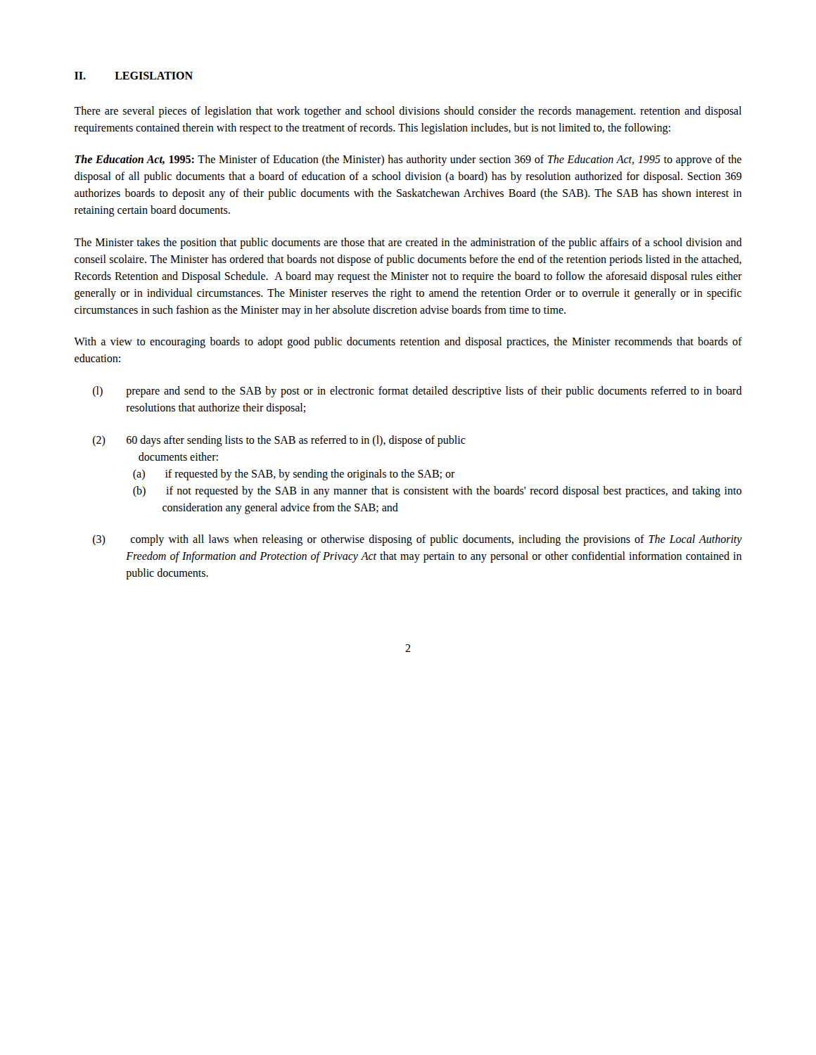II. LEGISLATION
There are several pieces of legislation that work together and school divisions should consider the records management. retention and disposal requirements contained therein with respect to the treatment of records. This legislation includes, but is not limited to, the following:
The Education Act, 1995: The Minister of Education (the Minister) has authority under section 369 of The Education Act, 1995 to approve of the disposal of all public documents that a board of education of a school division (a board) has by resolution authorized for disposal. Section 369 authorizes boards to deposit any of their public documents with the Saskatchewan Archives Board (the SAB). The SAB has shown interest in retaining certain board documents.
The Minister takes the position that public documents are those that are created in the administration of the public affairs of a school division and conseil scolaire. The Minister has ordered that boards not dispose of public documents before the end of the retention periods listed in the attached, Records Retention and Disposal Schedule. A board may request the Minister not to require the board to follow the aforesaid disposal rules either generally or in individual circumstances. The Minister reserves the right to amend the retention Order or to overrule it generally or in specific circumstances in such fashion as the Minister may in her absolute discretion advise boards from time to time.
With a view to encouraging boards to adopt good public documents retention and disposal practices, the Minister recommends that boards of education:
(l) prepare and send to the SAB by post or in electronic format detailed descriptive lists of their public documents referred to in board resolutions that authorize their disposal;
(2) 60 days after sending lists to the SAB as referred to in (l), dispose of public
documents either:
(a) if requested by the SAB, by sending the originals to the SAB; or
(b) if not requested by the SAB in any manner that is consistent with the boards' record disposal best practices, and taking into consideration any general advice from the SAB; and
(3) comply with all laws when releasing or otherwise disposing of public documents, including the provisions of The Local Authority Freedom of Information and Protection of Privacy Act that may pertain to any personal or other confidential information contained in public documents.
2